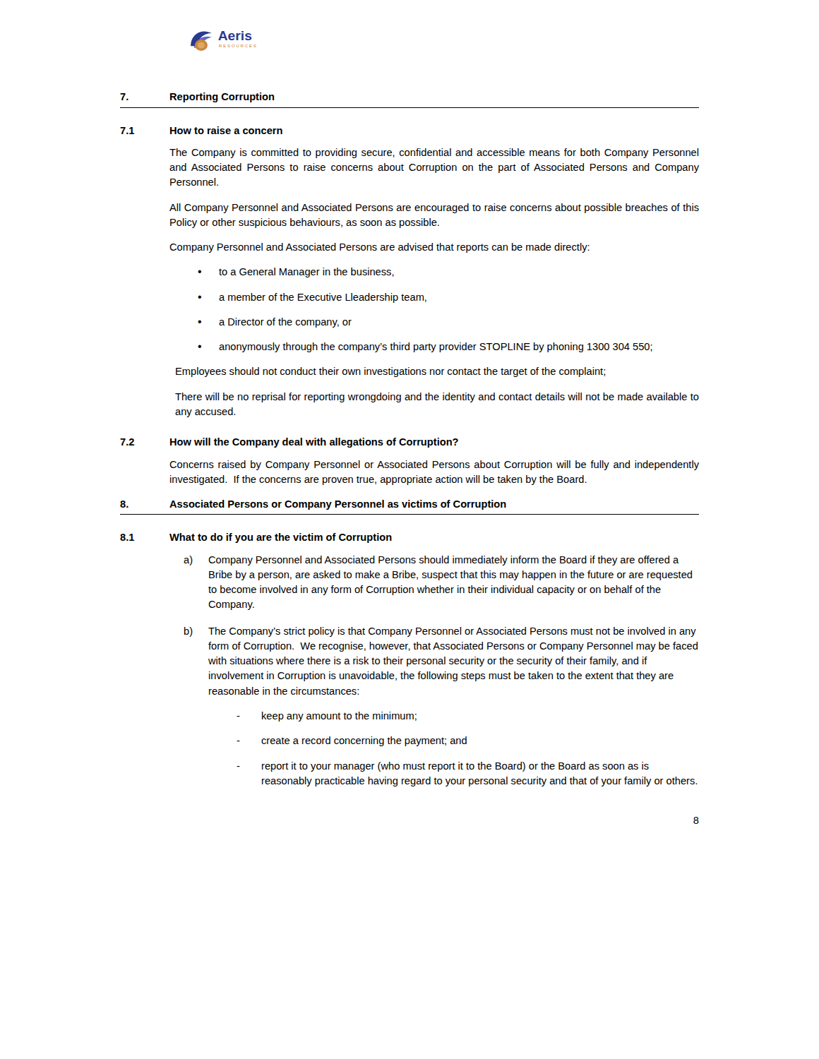Aeris RESOURCES
7. Reporting Corruption
7.1 How to raise a concern
The Company is committed to providing secure, confidential and accessible means for both Company Personnel and Associated Persons to raise concerns about Corruption on the part of Associated Persons and Company Personnel.
All Company Personnel and Associated Persons are encouraged to raise concerns about possible breaches of this Policy or other suspicious behaviours, as soon as possible.
Company Personnel and Associated Persons are advised that reports can be made directly:
to a General Manager in the business,
a member of the Executive Lleadership team,
a Director of the company, or
anonymously through the company’s third party provider STOPLINE by phoning 1300 304 550;
Employees should not conduct their own investigations nor contact the target of the complaint;
There will be no reprisal for reporting wrongdoing and the identity and contact details will not be made available to any accused.
7.2 How will the Company deal with allegations of Corruption?
Concerns raised by Company Personnel or Associated Persons about Corruption will be fully and independently investigated. If the concerns are proven true, appropriate action will be taken by the Board.
8. Associated Persons or Company Personnel as victims of Corruption
8.1 What to do if you are the victim of Corruption
Company Personnel and Associated Persons should immediately inform the Board if they are offered a Bribe by a person, are asked to make a Bribe, suspect that this may happen in the future or are requested to become involved in any form of Corruption whether in their individual capacity or on behalf of the Company.
The Company’s strict policy is that Company Personnel or Associated Persons must not be involved in any form of Corruption. We recognise, however, that Associated Persons or Company Personnel may be faced with situations where there is a risk to their personal security or the security of their family, and if involvement in Corruption is unavoidable, the following steps must be taken to the extent that they are reasonable in the circumstances:
keep any amount to the minimum;
create a record concerning the payment; and
report it to your manager (who must report it to the Board) or the Board as soon as is reasonably practicable having regard to your personal security and that of your family or others.
8